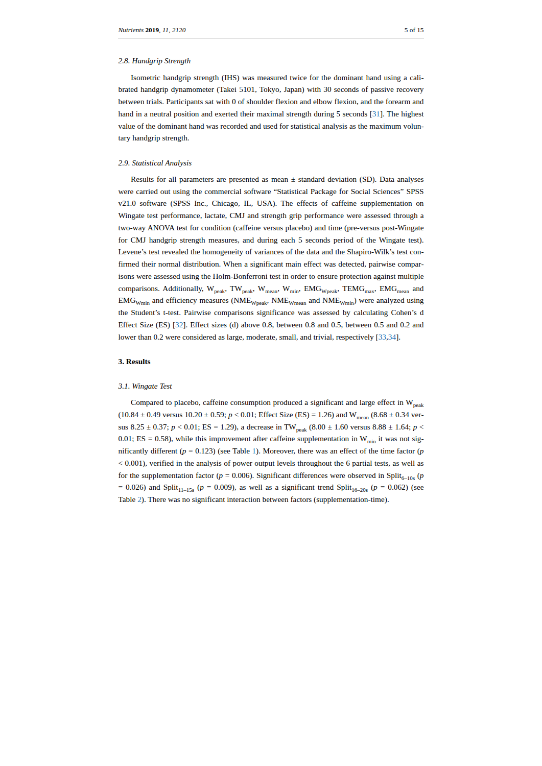Nutrients 2019, 11, 2120
5 of 15
2.8. Handgrip Strength
Isometric handgrip strength (IHS) was measured twice for the dominant hand using a calibrated handgrip dynamometer (Takei 5101, Tokyo, Japan) with 30 seconds of passive recovery between trials. Participants sat with 0 of shoulder flexion and elbow flexion, and the forearm and hand in a neutral position and exerted their maximal strength during 5 seconds [31]. The highest value of the dominant hand was recorded and used for statistical analysis as the maximum voluntary handgrip strength.
2.9. Statistical Analysis
Results for all parameters are presented as mean ± standard deviation (SD). Data analyses were carried out using the commercial software “Statistical Package for Social Sciences” SPSS v21.0 software (SPSS Inc., Chicago, IL, USA). The effects of caffeine supplementation on Wingate test performance, lactate, CMJ and strength grip performance were assessed through a two-way ANOVA test for condition (caffeine versus placebo) and time (pre-versus post-Wingate for CMJ handgrip strength measures, and during each 5 seconds period of the Wingate test). Levene’s test revealed the homogeneity of variances of the data and the Shapiro-Wilk’s test confirmed their normal distribution. When a significant main effect was detected, pairwise comparisons were assessed using the Holm-Bonferroni test in order to ensure protection against multiple comparisons. Additionally, Wpeak, TWpeak, Wmean, Wmin, EMGWpeak, TEMGmax, EMGmean and EMGWmin and efficiency measures (NMEWpeak, NMEWmean and NMEWmin) were analyzed using the Student’s t-test. Pairwise comparisons significance was assessed by calculating Cohen’s d Effect Size (ES) [32]. Effect sizes (d) above 0.8, between 0.8 and 0.5, between 0.5 and 0.2 and lower than 0.2 were considered as large, moderate, small, and trivial, respectively [33,34].
3. Results
3.1. Wingate Test
Compared to placebo, caffeine consumption produced a significant and large effect in Wpeak (10.84 ± 0.49 versus 10.20 ± 0.59; p < 0.01; Effect Size (ES) = 1.26) and Wmean (8.68 ± 0.34 versus 8.25 ± 0.37; p < 0.01; ES = 1.29), a decrease in TWpeak (8.00 ± 1.60 versus 8.88 ± 1.64; p < 0.01; ES = 0.58), while this improvement after caffeine supplementation in Wmin it was not significantly different (p = 0.123) (see Table 1). Moreover, there was an effect of the time factor (p < 0.001), verified in the analysis of power output levels throughout the 6 partial tests, as well as for the supplementation factor (p = 0.006). Significant differences were observed in Split6–10s (p = 0.026) and Split11–15s (p = 0.009), as well as a significant trend Split16–20s (p = 0.062) (see Table 2). There was no significant interaction between factors (supplementation-time).